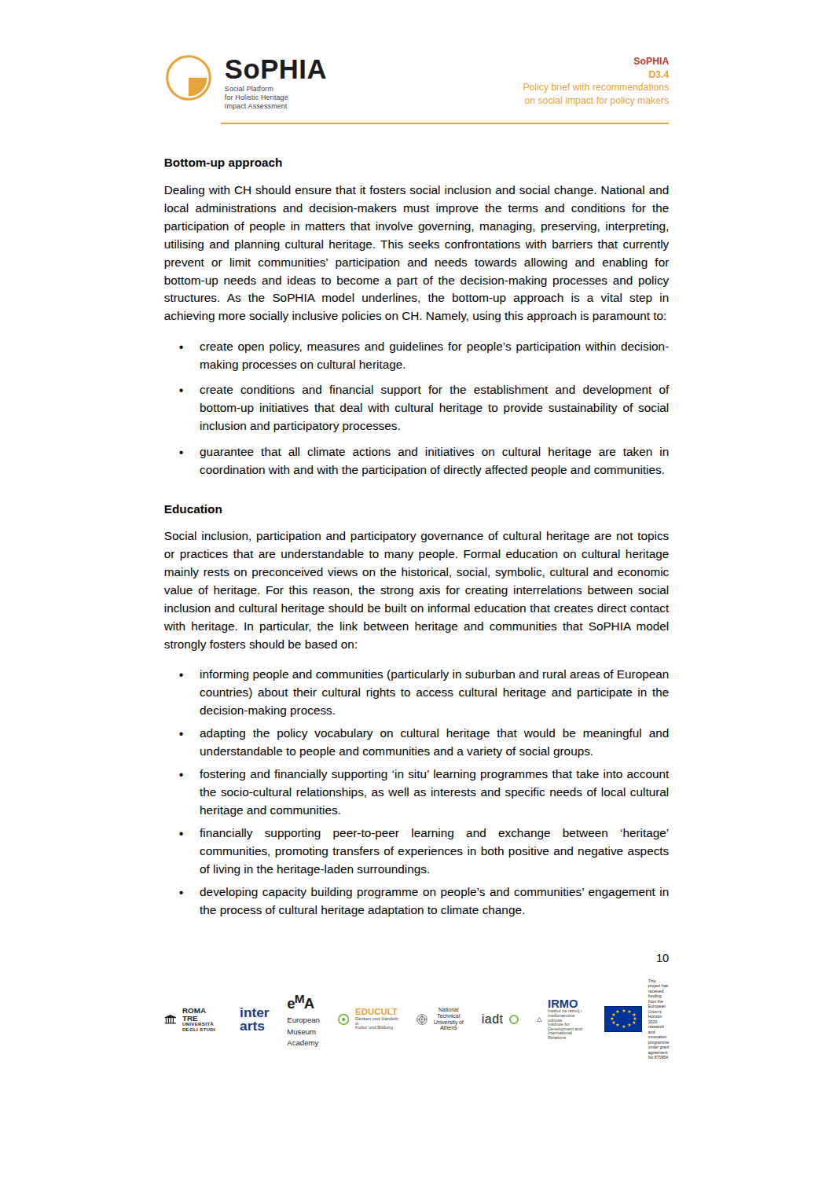SoPHIA
Social Platform
for Holistic Heritage
Impact Assessment
SoPHIA
D3.4
Policy brief with recommendations
on social impact for policy makers
Bottom-up approach
Dealing with CH should ensure that it fosters social inclusion and social change. National and local administrations and decision-makers must improve the terms and conditions for the participation of people in matters that involve governing, managing, preserving, interpreting, utilising and planning cultural heritage. This seeks confrontations with barriers that currently prevent or limit communities’ participation and needs towards allowing and enabling for bottom-up needs and ideas to become a part of the decision-making processes and policy structures. As the SoPHIA model underlines, the bottom-up approach is a vital step in achieving more socially inclusive policies on CH. Namely, using this approach is paramount to:
create open policy, measures and guidelines for people’s participation within decision-making processes on cultural heritage.
create conditions and financial support for the establishment and development of bottom-up initiatives that deal with cultural heritage to provide sustainability of social inclusion and participatory processes.
guarantee that all climate actions and initiatives on cultural heritage are taken in coordination with and with the participation of directly affected people and communities.
Education
Social inclusion, participation and participatory governance of cultural heritage are not topics or practices that are understandable to many people. Formal education on cultural heritage mainly rests on preconceived views on the historical, social, symbolic, cultural and economic value of heritage. For this reason, the strong axis for creating interrelations between social inclusion and cultural heritage should be built on informal education that creates direct contact with heritage. In particular, the link between heritage and communities that SoPHIA model strongly fosters should be based on:
informing people and communities (particularly in suburban and rural areas of European countries) about their cultural rights to access cultural heritage and participate in the decision-making process.
adapting the policy vocabulary on cultural heritage that would be meaningful and understandable to people and communities and a variety of social groups.
fostering and financially supporting ‘in situ’ learning programmes that take into account the socio-cultural relationships, as well as interests and specific needs of local cultural heritage and communities.
financially supporting peer-to-peer learning and exchange between ‘heritage’ communities, promoting transfers of experiences in both positive and negative aspects of living in the heritage-laden surroundings.
developing capacity building programme on people’s and communities’ engagement in the process of cultural heritage adaptation to climate change.
10
ROMA
TREUNIVERSITÀ DEGLI STUDI
interarts
eMA
European Museum Academy
EDUCULTDenken und Handeln in
Kultur und Bildung
National Technical
University of Athens
iadt
IRMOInstitut za razvoj i međunarodne odnose
Institute for Development and International Relations
★ ★ ★ ★ ★ ★ ★ ★ ★ ★ ★ ★
This project has received funding from the European Union’s Horizon 2020 research and innovation programme under grant agreement No 870954